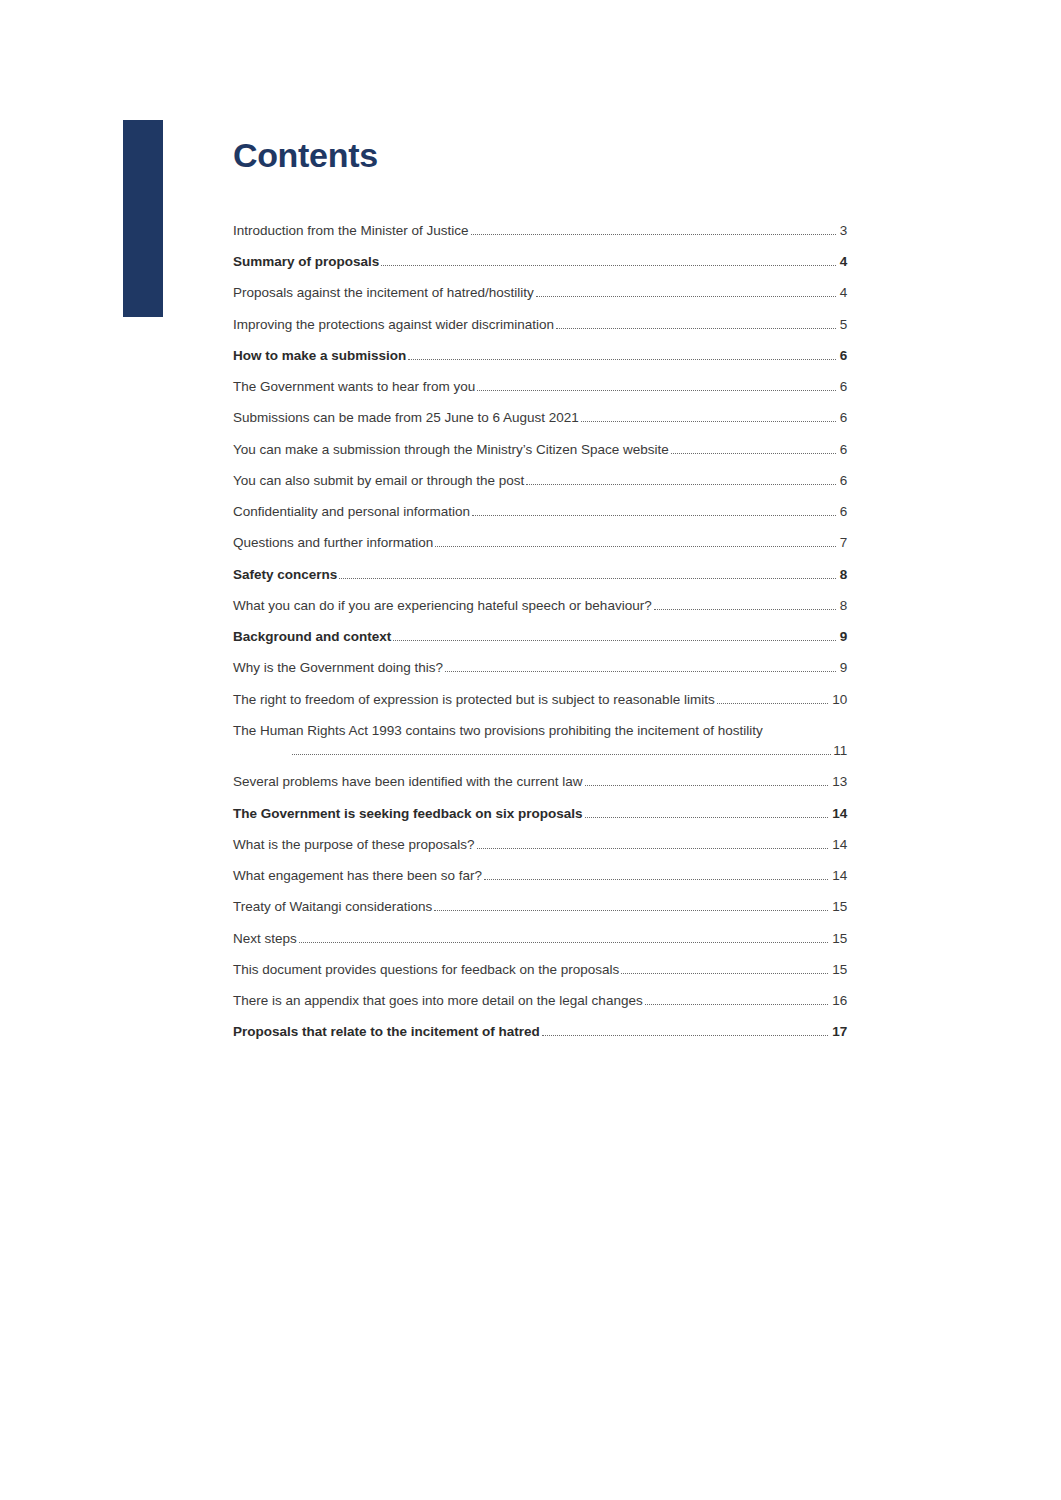Contents
Introduction from the Minister of Justice 3
Summary of proposals 4
Proposals against the incitement of hatred/hostility 4
Improving the protections against wider discrimination 5
How to make a submission 6
The Government wants to hear from you 6
Submissions can be made from 25 June to 6 August 2021 6
You can make a submission through the Ministry’s Citizen Space website 6
You can also submit by email or through the post 6
Confidentiality and personal information 6
Questions and further information 7
Safety concerns 8
What you can do if you are experiencing hateful speech or behaviour? 8
Background and context 9
Why is the Government doing this? 9
The right to freedom of expression is protected but is subject to reasonable limits 10
The Human Rights Act 1993 contains two provisions prohibiting the incitement of hostility
11
Several problems have been identified with the current law 13
The Government is seeking feedback on six proposals 14
What is the purpose of these proposals? 14
What engagement has there been so far? 14
Treaty of Waitangi considerations 15
Next steps 15
This document provides questions for feedback on the proposals 15
There is an appendix that goes into more detail on the legal changes 16
Proposals that relate to the incitement of hatred 17